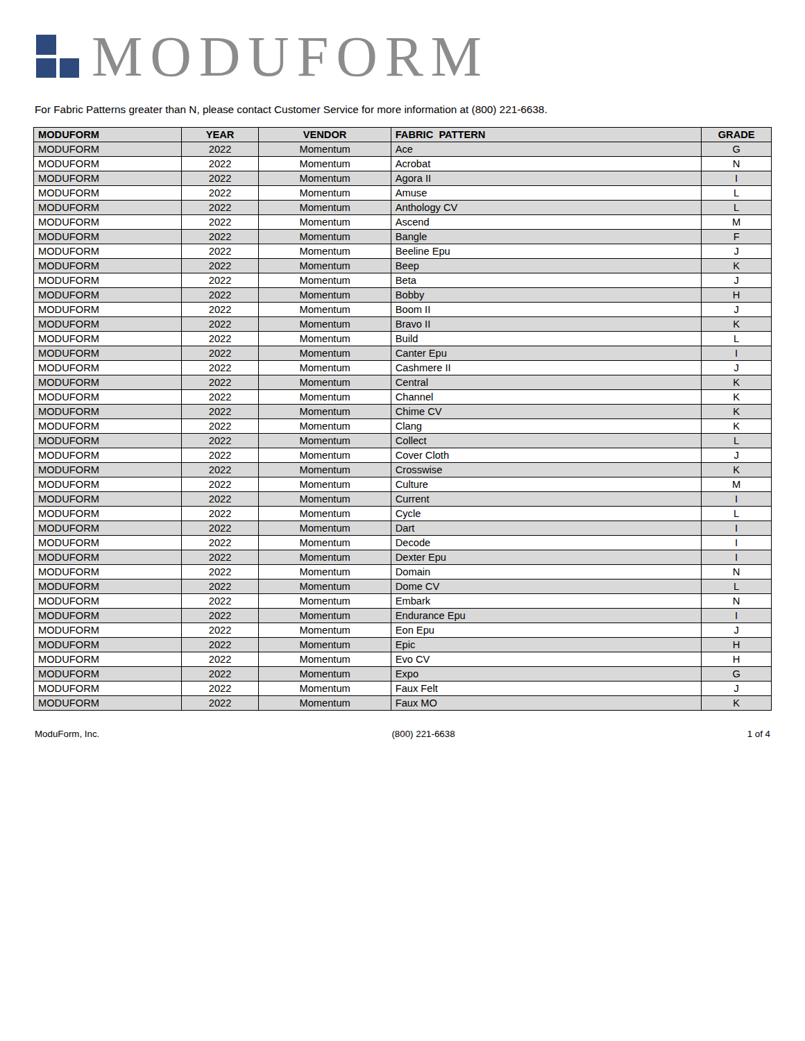MODUFORM
For Fabric Patterns greater than N, please contact Customer Service for more information at (800) 221-6638.
| MODUFORM | YEAR | VENDOR | FABRIC PATTERN | GRADE |
| --- | --- | --- | --- | --- |
| MODUFORM | 2022 | Momentum | Ace | G |
| MODUFORM | 2022 | Momentum | Acrobat | N |
| MODUFORM | 2022 | Momentum | Agora II | I |
| MODUFORM | 2022 | Momentum | Amuse | L |
| MODUFORM | 2022 | Momentum | Anthology CV | L |
| MODUFORM | 2022 | Momentum | Ascend | M |
| MODUFORM | 2022 | Momentum | Bangle | F |
| MODUFORM | 2022 | Momentum | Beeline Epu | J |
| MODUFORM | 2022 | Momentum | Beep | K |
| MODUFORM | 2022 | Momentum | Beta | J |
| MODUFORM | 2022 | Momentum | Bobby | H |
| MODUFORM | 2022 | Momentum | Boom II | J |
| MODUFORM | 2022 | Momentum | Bravo II | K |
| MODUFORM | 2022 | Momentum | Build | L |
| MODUFORM | 2022 | Momentum | Canter Epu | I |
| MODUFORM | 2022 | Momentum | Cashmere II | J |
| MODUFORM | 2022 | Momentum | Central | K |
| MODUFORM | 2022 | Momentum | Channel | K |
| MODUFORM | 2022 | Momentum | Chime CV | K |
| MODUFORM | 2022 | Momentum | Clang | K |
| MODUFORM | 2022 | Momentum | Collect | L |
| MODUFORM | 2022 | Momentum | Cover Cloth | J |
| MODUFORM | 2022 | Momentum | Crosswise | K |
| MODUFORM | 2022 | Momentum | Culture | M |
| MODUFORM | 2022 | Momentum | Current | I |
| MODUFORM | 2022 | Momentum | Cycle | L |
| MODUFORM | 2022 | Momentum | Dart | I |
| MODUFORM | 2022 | Momentum | Decode | I |
| MODUFORM | 2022 | Momentum | Dexter Epu | I |
| MODUFORM | 2022 | Momentum | Domain | N |
| MODUFORM | 2022 | Momentum | Dome CV | L |
| MODUFORM | 2022 | Momentum | Embark | N |
| MODUFORM | 2022 | Momentum | Endurance Epu | I |
| MODUFORM | 2022 | Momentum | Eon Epu | J |
| MODUFORM | 2022 | Momentum | Epic | H |
| MODUFORM | 2022 | Momentum | Evo CV | H |
| MODUFORM | 2022 | Momentum | Expo | G |
| MODUFORM | 2022 | Momentum | Faux Felt | J |
| MODUFORM | 2022 | Momentum | Faux MO | K |
ModuForm, Inc. (800) 221-6638 1 of 4